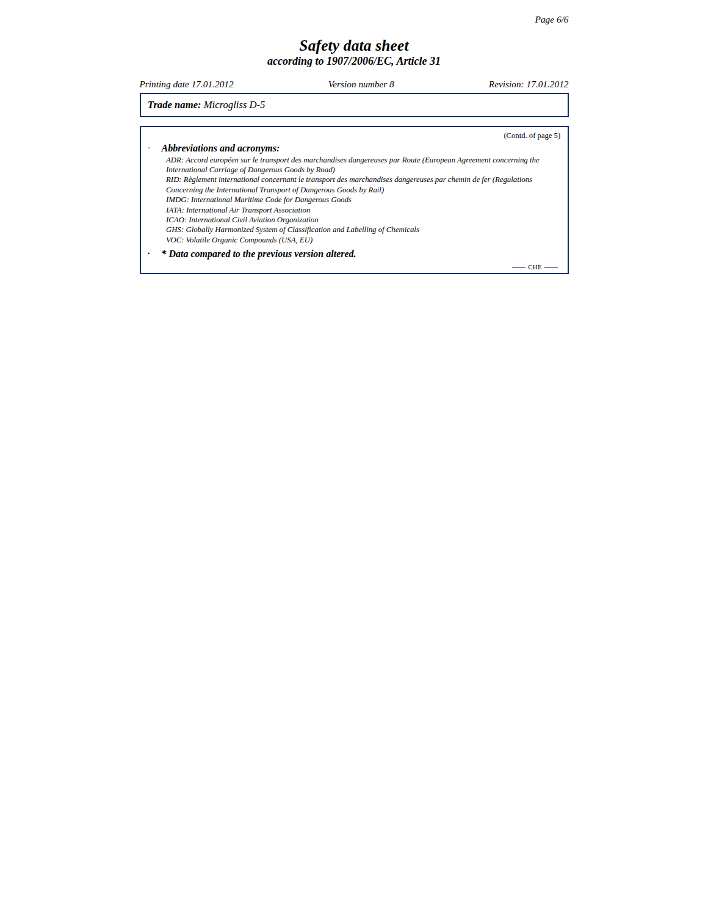Page 6/6
Safety data sheet
according to 1907/2006/EC, Article 31
Printing date 17.01.2012
Version number 8
Revision: 17.01.2012
Trade name: Microgliss D-5
(Contd. of page 5)
·
Abbreviations and acronyms:
ADR: Accord européen sur le transport des marchandises dangereuses par Route (European Agreement concerning the International Carriage of Dangerous Goods by Road)
RID: Règlement international concernant le transport des marchandises dangereuses par chemin de fer (Regulations Concerning the International Transport of Dangerous Goods by Rail)
IMDG: International Maritime Code for Dangerous Goods
IATA: International Air Transport Association
ICAO: International Civil Aviation Organization
GHS: Globally Harmonized System of Classification and Labelling of Chemicals
VOC: Volatile Organic Compounds (USA, EU)
·* Data compared to the previous version altered.
CHE